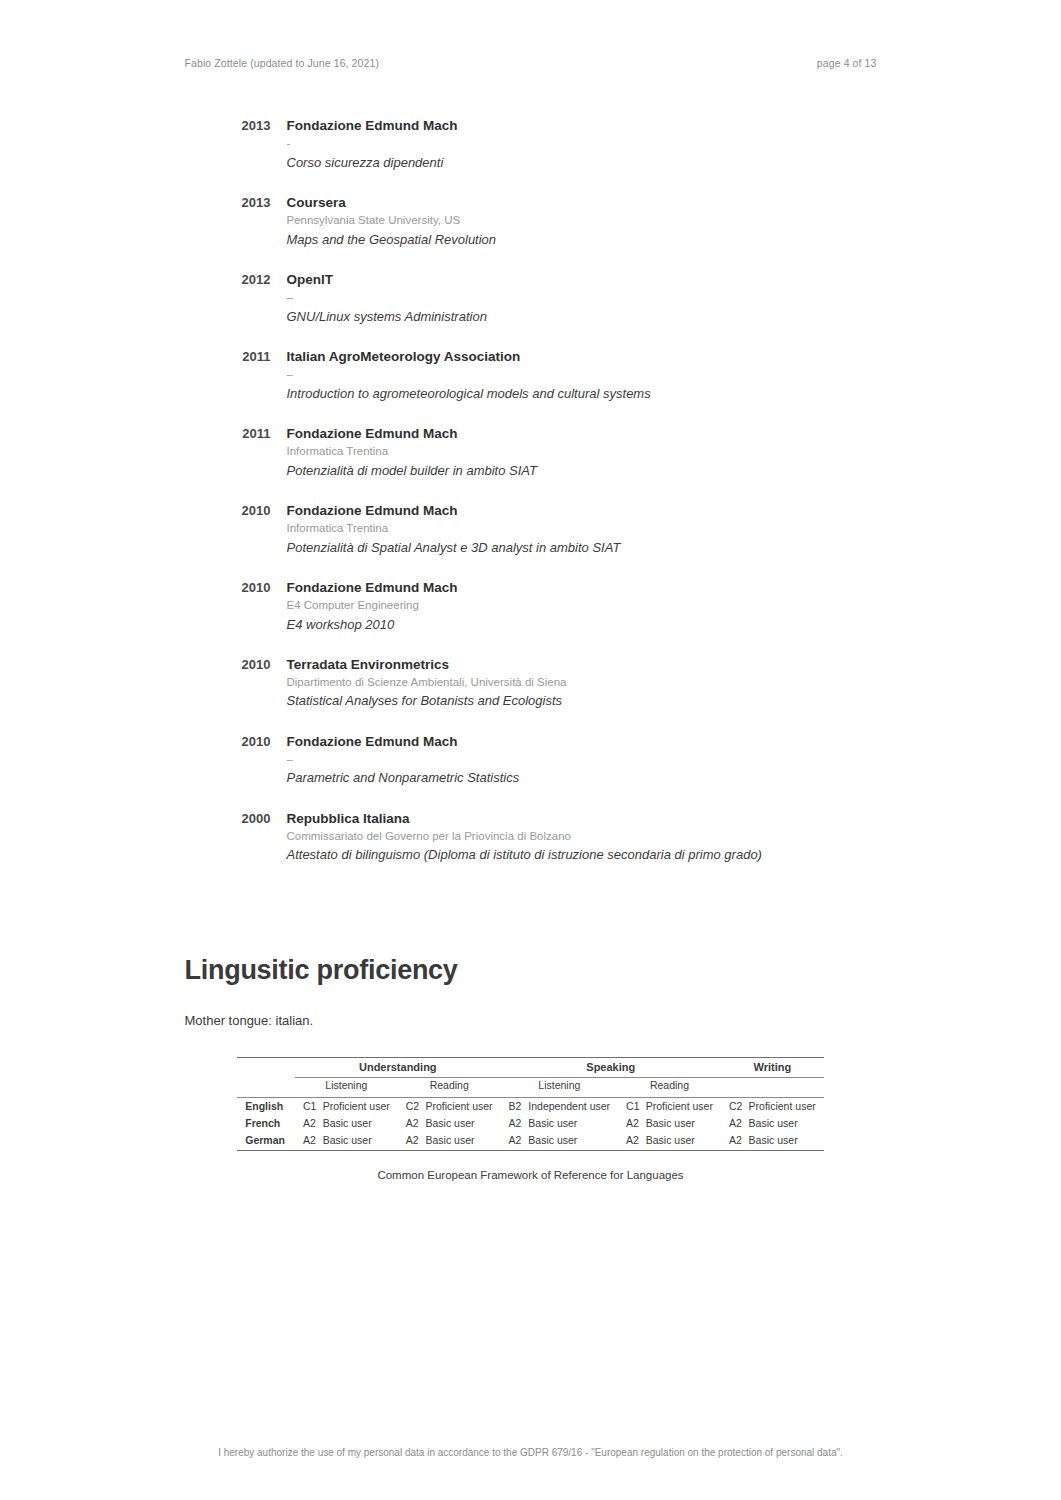Fabio Zottele (updated to June 16, 2021)
page 4 of 13
2013
Fondazione Edmund Mach
-
Corso sicurezza dipendenti
2013
Coursera
Pennsylvania State University, US
Maps and the Geospatial Revolution
2012
OpenIT
–
GNU/Linux systems Administration
2011
Italian AgroMeteorology Association
–
Introduction to agrometeorological models and cultural systems
2011
Fondazione Edmund Mach
Informatica Trentina
Potenzialità di model builder in ambito SIAT
2010
Fondazione Edmund Mach
Informatica Trentina
Potenzialità di Spatial Analyst e 3D analyst in ambito SIAT
2010
Fondazione Edmund Mach
E4 Computer Engineering
E4 workshop 2010
2010
Terradata Environmetrics
Dipartimento di Scienze Ambientali, Università di Siena
Statistical Analyses for Botanists and Ecologists
2010
Fondazione Edmund Mach
–
Parametric and Nonparametric Statistics
2000
Repubblica Italiana
Commissariato del Governo per la Priovincia di Bolzano
Attestato di bilinguismo (Diploma di istituto di istruzione secondaria di primo grado)
Lingusitic proficiency
Mother tongue: italian.
| | Understanding | Speaking | Writing |
| --- | --- | --- | --- |
| | Listening | Reading | Listening | Reading | |
| English | C1 Proficient user | C2 Proficient user | B2 Independent user | C1 Proficient user | C2 Proficient user |
| French | A2 Basic user | A2 Basic user | A2 Basic user | A2 Basic user | A2 Basic user |
| German | A2 Basic user | A2 Basic user | A2 Basic user | A2 Basic user | A2 Basic user |
Common European Framework of Reference for Languages
I hereby authorize the use of my personal data in accordance to the GDPR 679/16 - "European regulation on the protection of personal data".